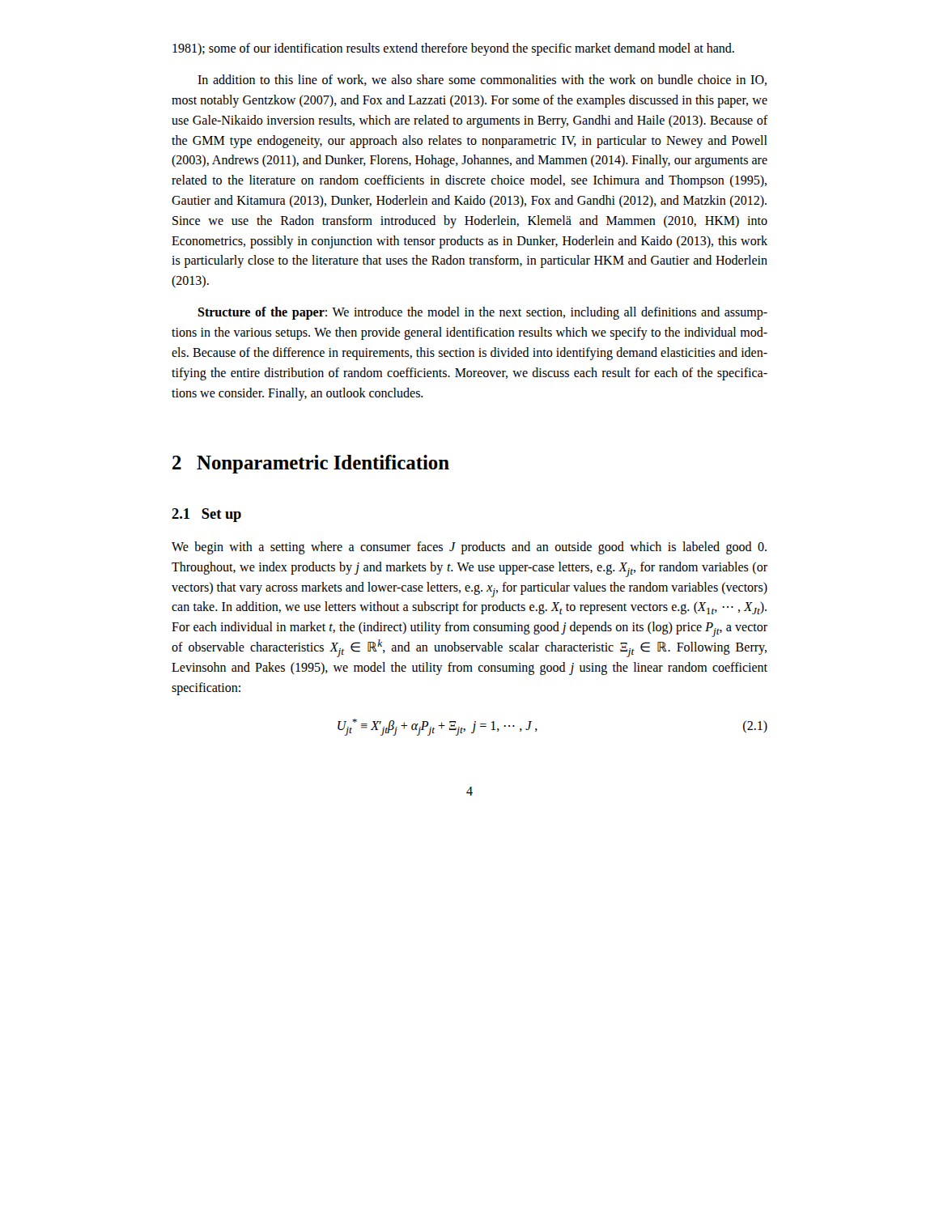1981); some of our identification results extend therefore beyond the specific market demand model at hand.
In addition to this line of work, we also share some commonalities with the work on bundle choice in IO, most notably Gentzkow (2007), and Fox and Lazzati (2013). For some of the examples discussed in this paper, we use Gale-Nikaido inversion results, which are related to arguments in Berry, Gandhi and Haile (2013). Because of the GMM type endogeneity, our approach also relates to nonparametric IV, in particular to Newey and Powell (2003), Andrews (2011), and Dunker, Florens, Hohage, Johannes, and Mammen (2014). Finally, our arguments are related to the literature on random coefficients in discrete choice model, see Ichimura and Thompson (1995), Gautier and Kitamura (2013), Dunker, Hoderlein and Kaido (2013), Fox and Gandhi (2012), and Matzkin (2012). Since we use the Radon transform introduced by Hoderlein, Klemelä and Mammen (2010, HKM) into Econometrics, possibly in conjunction with tensor products as in Dunker, Hoderlein and Kaido (2013), this work is particularly close to the literature that uses the Radon transform, in particular HKM and Gautier and Hoderlein (2013).
Structure of the paper: We introduce the model in the next section, including all definitions and assumptions in the various setups. We then provide general identification results which we specify to the individual models. Because of the difference in requirements, this section is divided into identifying demand elasticities and identifying the entire distribution of random coefficients. Moreover, we discuss each result for each of the specifications we consider. Finally, an outlook concludes.
2 Nonparametric Identification
2.1 Set up
We begin with a setting where a consumer faces J products and an outside good which is labeled good 0. Throughout, we index products by j and markets by t. We use upper-case letters, e.g. Xjt, for random variables (or vectors) that vary across markets and lower-case letters, e.g. xj, for particular values the random variables (vectors) can take. In addition, we use letters without a subscript for products e.g. Xt to represent vectors e.g. (X1t, ⋯ , XJt). For each individual in market t, the (indirect) utility from consuming good j depends on its (log) price Pjt, a vector of observable characteristics Xjt ∈ ℝk, and an unobservable scalar characteristic Ξjt ∈ ℝ. Following Berry, Levinsohn and Pakes (1995), we model the utility from consuming good j using the linear random coefficient specification:
Ujt* ≡ X′jtβj + αj Pjt + Ξjt, j = 1, ⋯ , J ,
(2.1)
4